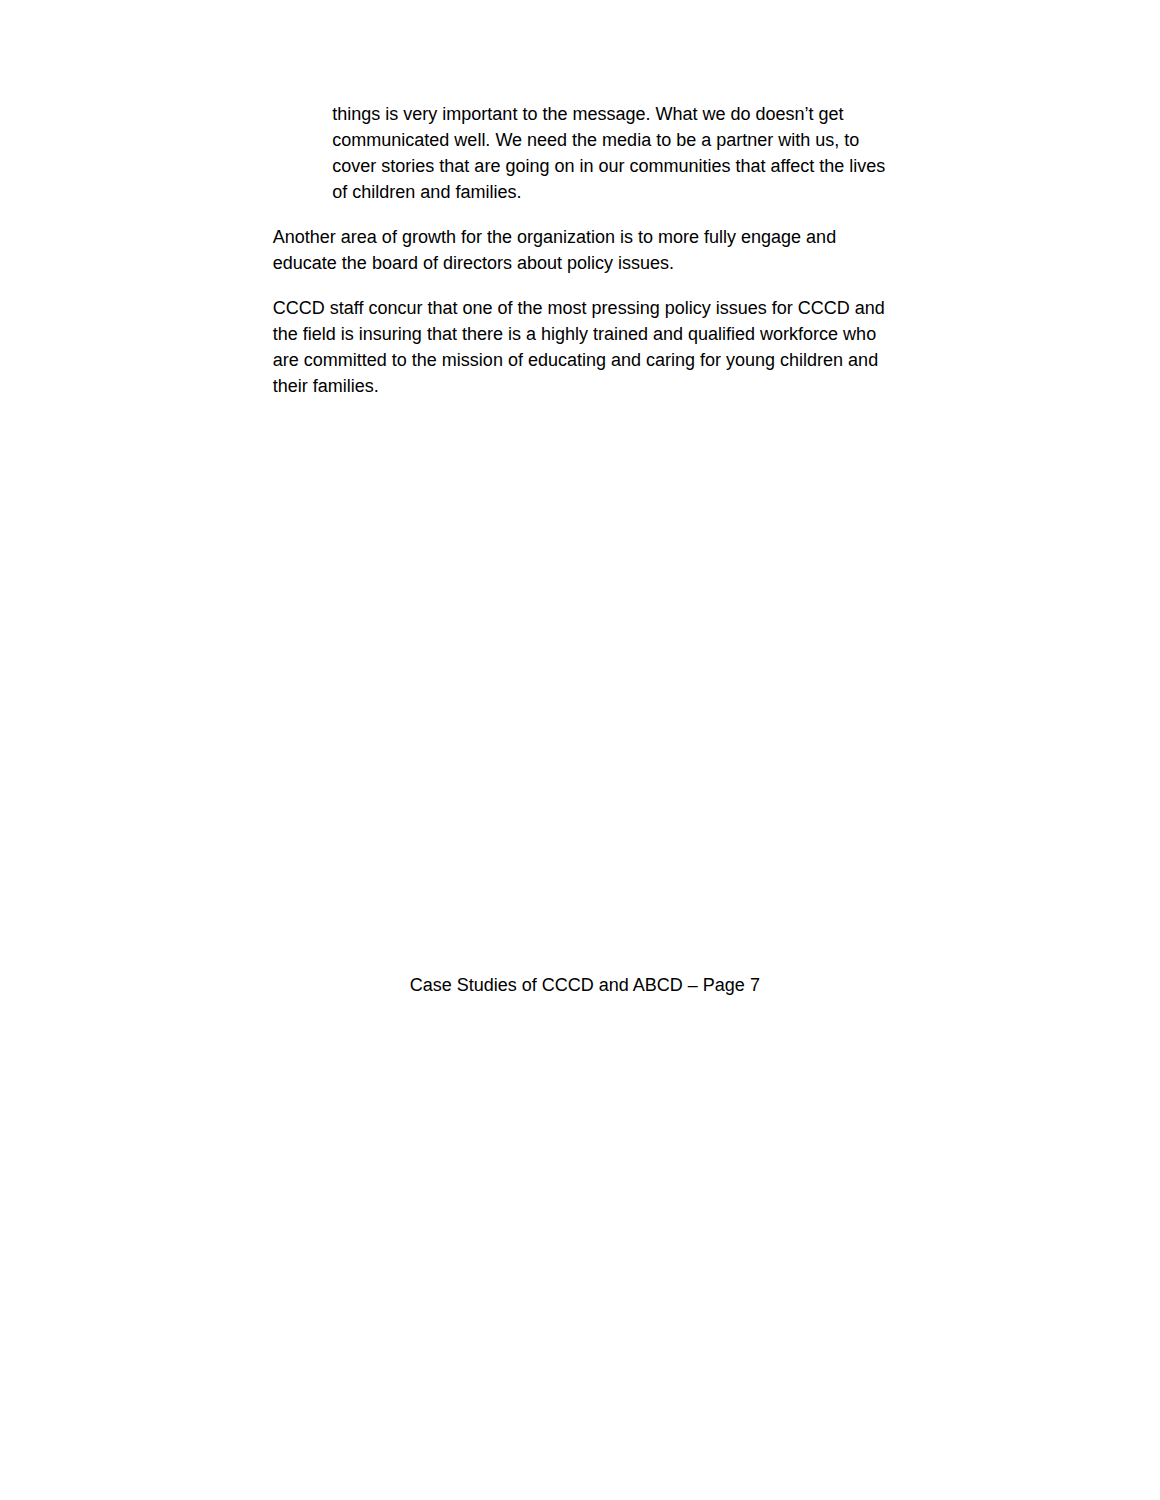things is very important to the message. What we do doesn’t get communicated well. We need the media to be a partner with us, to cover stories that are going on in our communities that affect the lives of children and families.
Another area of growth for the organization is to more fully engage and educate the board of directors about policy issues.
CCCD staff concur that one of the most pressing policy issues for CCCD and the field is insuring that there is a highly trained and qualified workforce who are committed to the mission of educating and caring for young children and their families.
Case Studies of CCCD and ABCD – Page 7